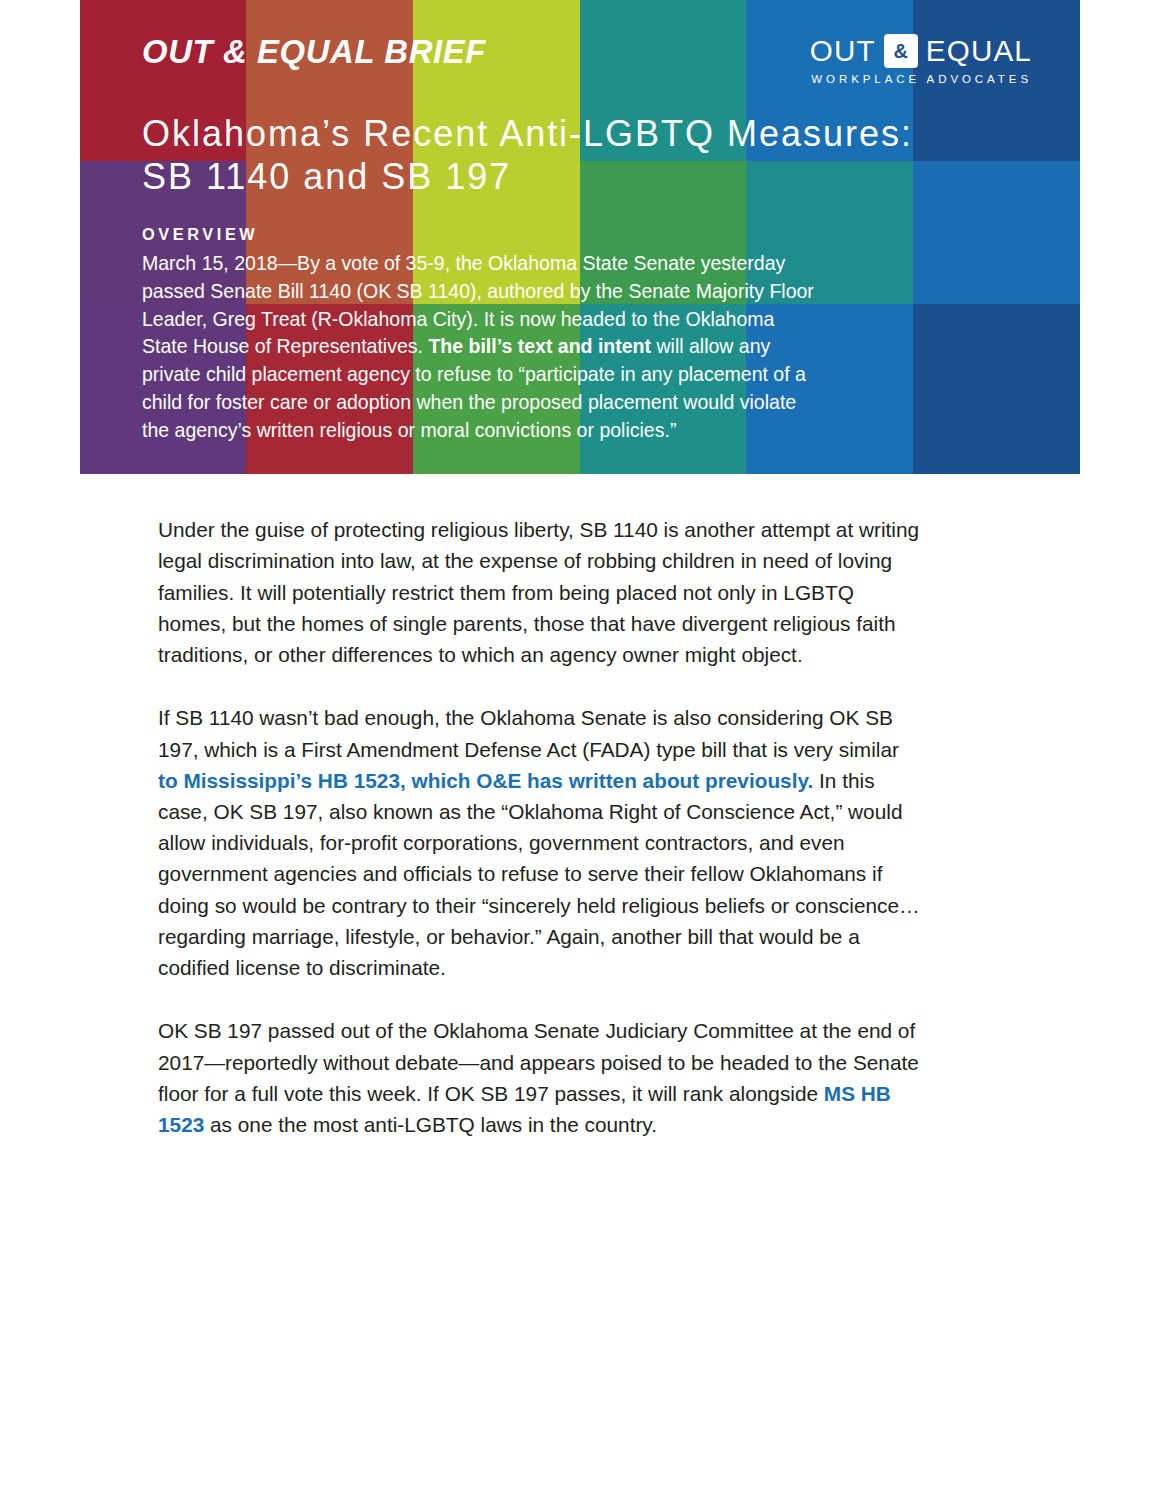Out & Equal Brief
OUT & EQUAL
Workplace Advocates
Oklahoma’s Recent Anti-LGBTQ Measures:
SB 1140 and SB 197
Overview
March 15, 2018—By a vote of 35-9, the Oklahoma State Senate yesterday passed Senate Bill 1140 (OK SB 1140), authored by the Senate Majority Floor Leader, Greg Treat (R-Oklahoma City). It is now headed to the Oklahoma State House of Representatives. The bill’s text and intent will allow any private child placement agency to refuse to “participate in any placement of a child for foster care or adoption when the proposed placement would violate the agency’s written religious or moral convictions or policies.”
Under the guise of protecting religious liberty, SB 1140 is another attempt at writing legal discrimination into law, at the expense of robbing children in need of loving families. It will potentially restrict them from being placed not only in LGBTQ homes, but the homes of single parents, those that have divergent religious faith traditions, or other differences to which an agency owner might object.
If SB 1140 wasn’t bad enough, the Oklahoma Senate is also considering OK SB 197, which is a First Amendment Defense Act (FADA) type bill that is very similar to Mississippi’s HB 1523, which O&E has written about previously. In this case, OK SB 197, also known as the “Oklahoma Right of Conscience Act,” would allow individuals, for-profit corporations, government contractors, and even government agencies and officials to refuse to serve their fellow Oklahomans if doing so would be contrary to their “sincerely held religious beliefs or conscience…regarding marriage, lifestyle, or behavior.” Again, another bill that would be a codified license to discriminate.
OK SB 197 passed out of the Oklahoma Senate Judiciary Committee at the end of 2017—reportedly without debate—and appears poised to be headed to the Senate floor for a full vote this week. If OK SB 197 passes, it will rank alongside MS HB 1523 as one the most anti-LGBTQ laws in the country.